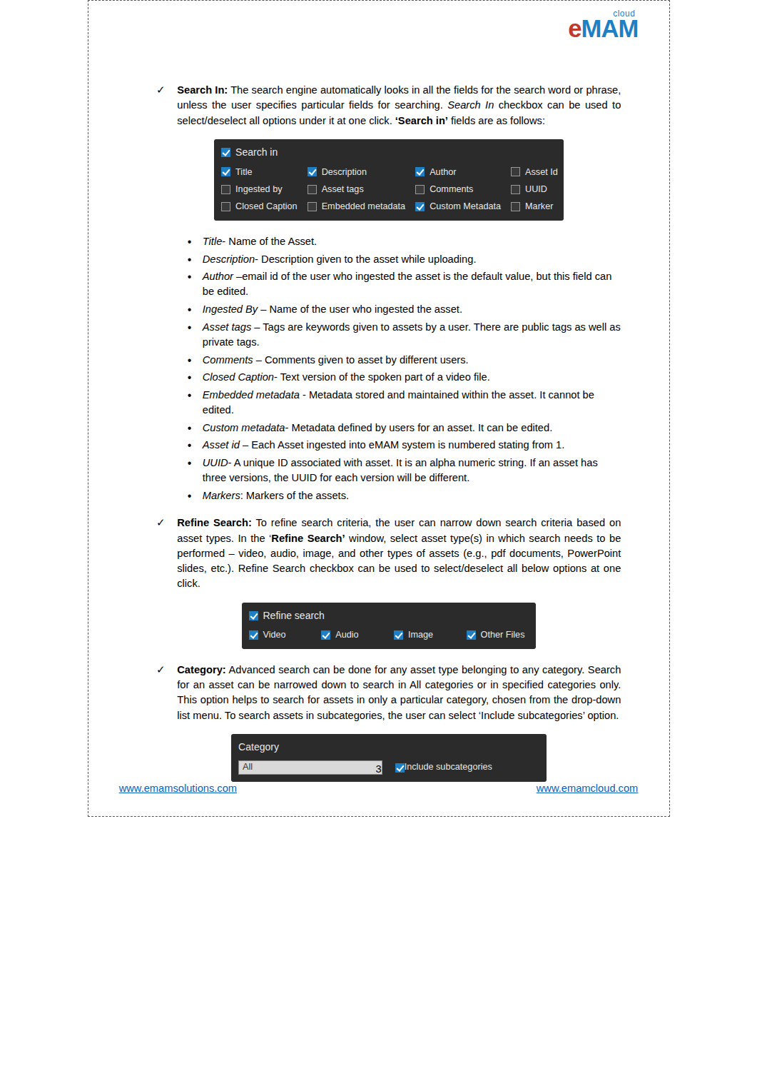cloud e MAM
Search In: The search engine automatically looks in all the fields for the search word or phrase, unless the user specifies particular fields for searching. Search In checkbox can be used to select/deselect all options under it at one click. ‘Search in’ fields are as follows:
Search in
Title
Description
Author
Asset Id
Ingested by
Asset tags
Comments
UUID
Closed Caption
Embedded metadata
Custom Metadata
Marker
Title- Name of the Asset.
Description- Description given to the asset while uploading.
Author –email id of the user who ingested the asset is the default value, but this field can be edited.
Ingested By – Name of the user who ingested the asset.
Asset tags – Tags are keywords given to assets by a user. There are public tags as well as private tags.
Comments – Comments given to asset by different users.
Closed Caption- Text version of the spoken part of a video file.
Embedded metadata - Metadata stored and maintained within the asset. It cannot be edited.
Custom metadata- Metadata defined by users for an asset. It can be edited.
Asset id – Each Asset ingested into eMAM system is numbered stating from 1.
UUID- A unique ID associated with asset. It is an alpha numeric string. If an asset has three versions, the UUID for each version will be different.
Markers: Markers of the assets.
Refine Search: To refine search criteria, the user can narrow down search criteria based on asset types. In the ‘Refine Search’ window, select asset type(s) in which search needs to be performed – video, audio, image, and other types of assets (e.g., pdf documents, PowerPoint slides, etc.). Refine Search checkbox can be used to select/deselect all below options at one click.
Refine search
Video
Audio
Image
Other Files
Category: Advanced search can be done for any asset type belonging to any category. Search for an asset can be narrowed down to search in All categories or in specified categories only. This option helps to search for assets in only a particular category, chosen from the drop-down list menu. To search assets in subcategories, the user can select ‘Include subcategories’ option.
Category
All
Include subcategories
3
www.emamsolutions.com www.emamcloud.com